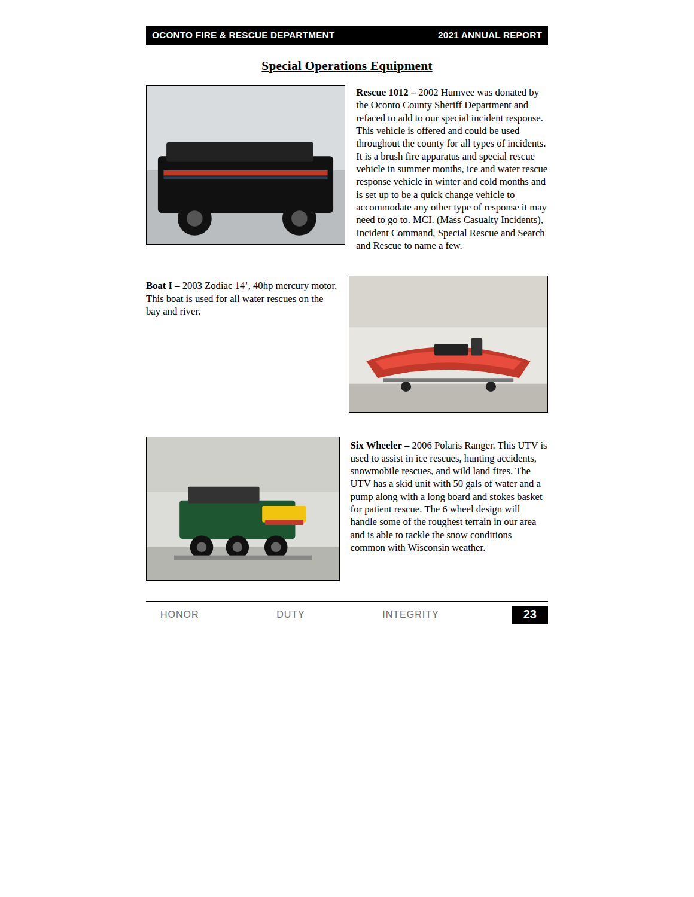Oconto Fire & Rescue Department
2021 Annual Report
Special Operations Equipment
Rescue 1012 – 2002 Humvee was donated by the Oconto County Sheriff Department and refaced to add to our special incident response. This vehicle is offered and could be used throughout the county for all types of incidents. It is a brush fire apparatus and special rescue vehicle in summer months, ice and water rescue response vehicle in winter and cold months and is set up to be a quick change vehicle to accommodate any other type of response it may need to go to. MCI. (Mass Casualty Incidents), Incident Command, Special Rescue and Search and Rescue to name a few.
Boat I – 2003 Zodiac 14’, 40hp mercury motor. This boat is used for all water rescues on the bay and river.
Six Wheeler – 2006 Polaris Ranger. This UTV is used to assist in ice rescues, hunting accidents, snowmobile rescues, and wild land fires. The UTV has a skid unit with 50 gals of water and a pump along with a long board and stokes basket for patient rescue. The 6 wheel design will handle some of the roughest terrain in our area and is able to tackle the snow conditions common with Wisconsin weather.
HONOR DUTY INTEGRITY
23